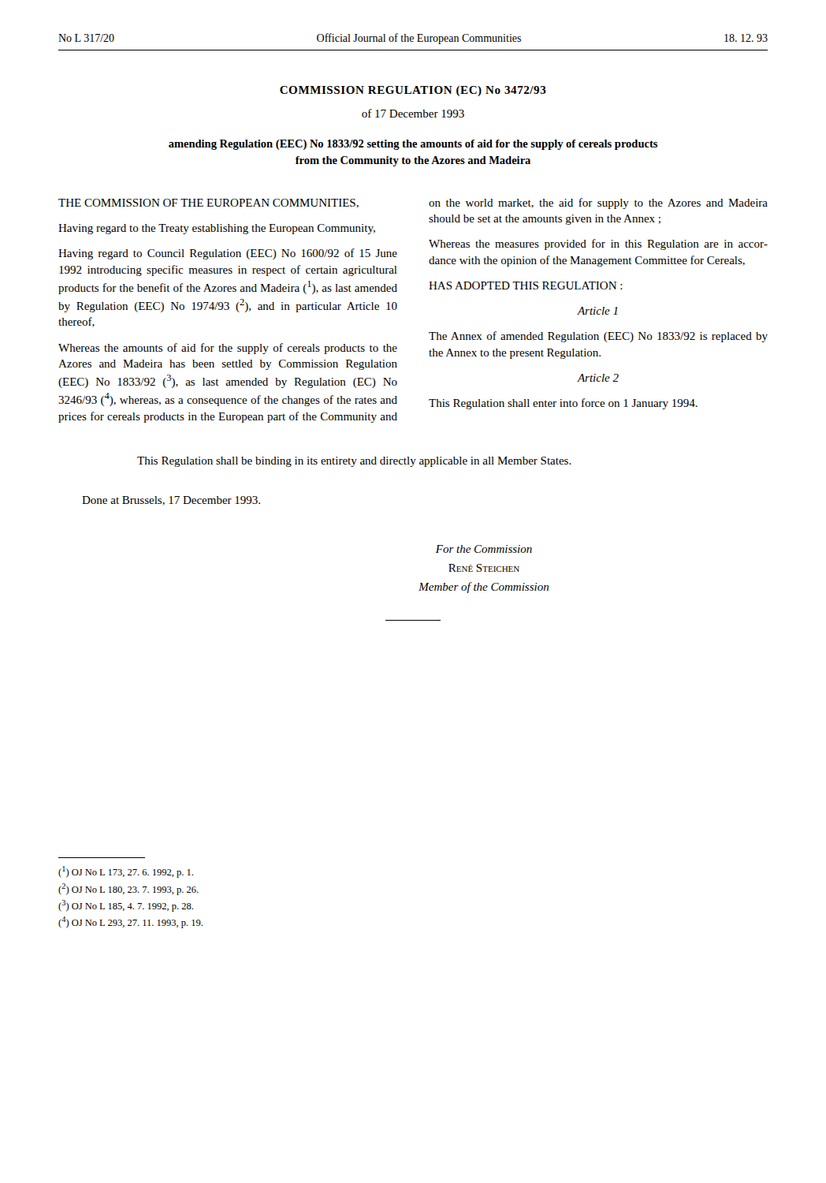No L 317/20 Official Journal of the European Communities 18. 12. 93
COMMISSION REGULATION (EC) No 3472/93
of 17 December 1993
amending Regulation (EEC) No 1833/92 setting the amounts of aid for the supply of cereals products from the Community to the Azores and Madeira
THE COMMISSION OF THE EUROPEAN COMMUNITIES,
Having regard to the Treaty establishing the European Community,
Having regard to Council Regulation (EEC) No 1600/92 of 15 June 1992 introducing specific measures in respect of certain agricultural products for the benefit of the Azores and Madeira (1), as last amended by Regulation (EEC) No 1974/93 (2), and in particular Article 10 thereof,
Whereas the amounts of aid for the supply of cereals products to the Azores and Madeira has been settled by Commission Regulation (EEC) No 1833/92 (3), as last amended by Regulation (EC) No 3246/93 (4), whereas, as a consequence of the changes of the rates and prices for cereals products in the European part of the Community and on the world market, the aid for supply to the Azores and Madeira should be set at the amounts given in the Annex ;
Whereas the measures provided for in this Regulation are in accordance with the opinion of the Management Committee for Cereals,
HAS ADOPTED THIS REGULATION :
Article 1
The Annex of amended Regulation (EEC) No 1833/92 is replaced by the Annex to the present Regulation.
Article 2
This Regulation shall enter into force on 1 January 1994.
This Regulation shall be binding in its entirety and directly applicable in all Member States.
Done at Brussels, 17 December 1993.
For the Commission
René Steichen
Member of the Commission
(1) OJ No L 173, 27. 6. 1992, p. 1.
(2) OJ No L 180, 23. 7. 1993, p. 26.
(3) OJ No L 185, 4. 7. 1992, p. 28.
(4) OJ No L 293, 27. 11. 1993, p. 19.